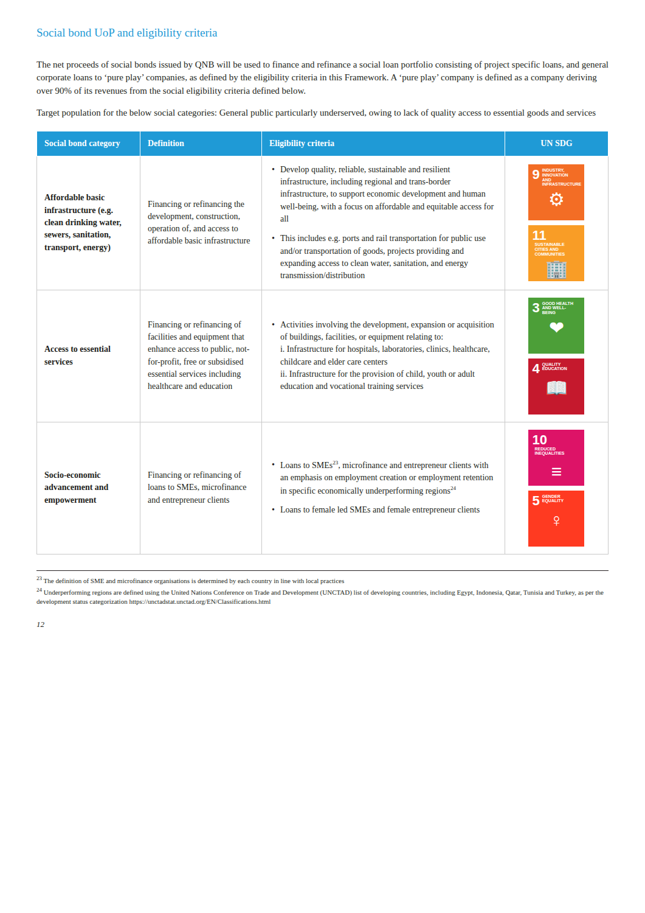Social bond UoP and eligibility criteria
The net proceeds of social bonds issued by QNB will be used to finance and refinance a social loan portfolio consisting of project specific loans, and general corporate loans to ‘pure play’ companies, as defined by the eligibility criteria in this Framework. A ‘pure play’ company is defined as a company deriving over 90% of its revenues from the social eligibility criteria defined below.
Target population for the below social categories: General public particularly underserved, owing to lack of quality access to essential goods and services
| Social bond category | Definition | Eligibility criteria | UN SDG |
| --- | --- | --- | --- |
| Affordable basic infrastructure (e.g. clean drinking water, sewers, sanitation, transport, energy) | Financing or refinancing the development, construction, operation of, and access to affordable basic infrastructure | Develop quality, reliable, sustainable and resilient infrastructure, including regional and trans-border infrastructure, to support economic development and human well-being, with a focus on affordable and equitable access for all This includes e.g. ports and rail transportation for public use and/or transportation of goods, projects providing and expanding access to clean water, sanitation, and energy transmission/distribution | 9 Industry, Innovation and Infrastructure ⚙ 11 Sustainable Cities and Communities 🏢 |
| Access to essential services | Financing or refinancing of facilities and equipment that enhance access to public, not-for-profit, free or subsidised essential services including healthcare and education | Activities involving the development, expansion or acquisition of buildings, facilities, or equipment relating to: i. Infrastructure for hospitals, laboratories, clinics, healthcare, childcare and elder care centers ii. Infrastructure for the provision of child, youth or adult education and vocational training services | 3 Good Health and Well-being ❤ 4 Quality Education 📖 |
| Socio-economic advancement and empowerment | Financing or refinancing of loans to SMEs, microfinance and entrepreneur clients | Loans to SMEs 23 , microfinance and entrepreneur clients with an emphasis on employment creation or employment retention in specific economically underperforming regions 24 Loans to female led SMEs and female entrepreneur clients | 10 Reduced Inequalities ≡ 5 Gender Equality ♀ |
23 The definition of SME and microfinance organisations is determined by each country in line with local practices
24 Underperforming regions are defined using the United Nations Conference on Trade and Development (UNCTAD) list of developing countries, including Egypt, Indonesia, Qatar, Tunisia and Turkey, as per the development status categorization https://unctadstat.unctad.org/EN/Classifications.html
12